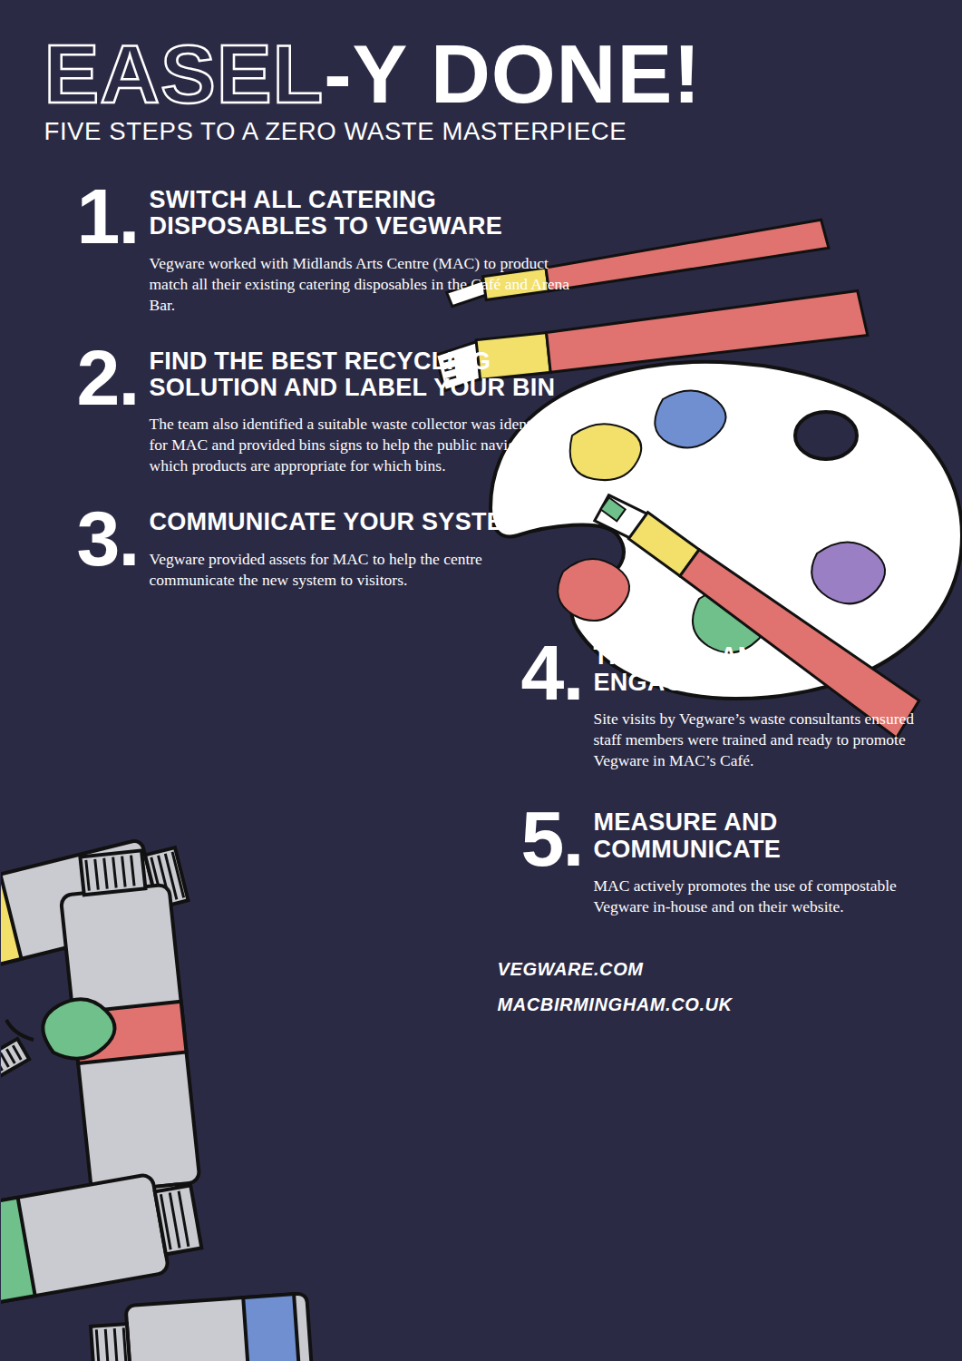EASEL-Y DONE!
Five steps to a zero waste masterpiece
1.
Switch all catering disposables to Vegware
Vegware worked with Midlands Arts Centre (MAC) to product match all their existing catering disposables in the Café and Arena Bar.
2.
Find the best recycling solution and label your bin
The team also identified a suitable waste collector was identified for MAC and provided bins signs to help the public navigate which products are appropriate for which bins.
3.
Communicate your system
Vegware provided assets for MAC to help the centre communicate the new system to visitors.
4.
Training and engagement
Site visits by Vegware’s waste consultants ensured staff members were trained and ready to promote Vegware in MAC’s Café.
5.
Measure and communicate
MAC actively promotes the use of compostable Vegware in-house and on their website.
Vegware.com Macbirmingham.co.uk